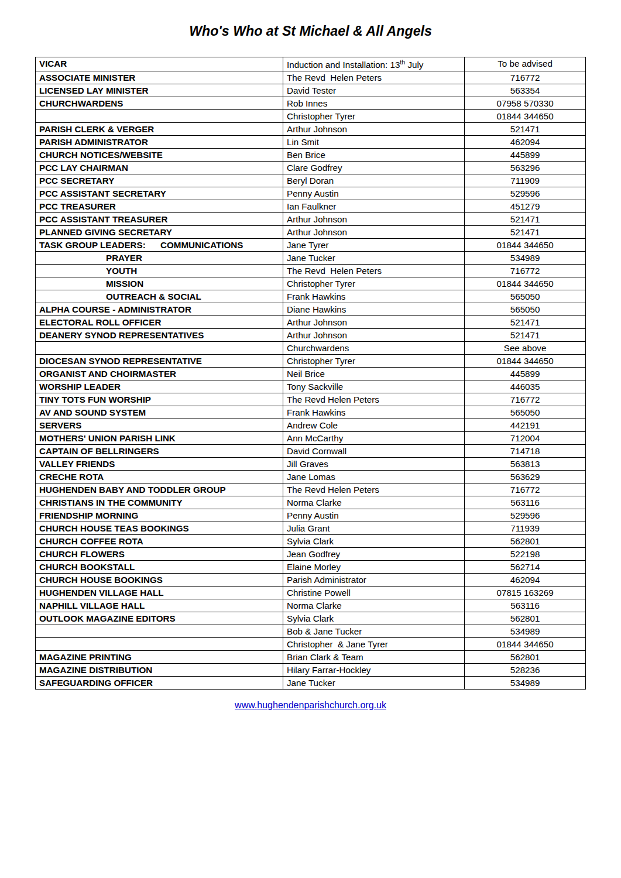Who's Who at St Michael & All Angels
| VICAR | Induction and Installation: 13 th July | To be advised |
| ASSOCIATE MINISTER | The Revd Helen Peters | 716772 |
| LICENSED LAY MINISTER | David Tester | 563354 |
| CHURCHWARDENS | Rob Innes | 07958 570330 |
| | Christopher Tyrer | 01844 344650 |
| PARISH CLERK & VERGER | Arthur Johnson | 521471 |
| PARISH ADMINISTRATOR | Lin Smit | 462094 |
| CHURCH NOTICES/WEBSITE | Ben Brice | 445899 |
| PCC LAY CHAIRMAN | Clare Godfrey | 563296 |
| PCC SECRETARY | Beryl Doran | 711909 |
| PCC ASSISTANT SECRETARY | Penny Austin | 529596 |
| PCC TREASURER | Ian Faulkner | 451279 |
| PCC ASSISTANT TREASURER | Arthur Johnson | 521471 |
| PLANNED GIVING SECRETARY | Arthur Johnson | 521471 |
| TASK GROUP LEADERS: COMMUNICATIONS | Jane Tyrer | 01844 344650 |
| PRAYER | Jane Tucker | 534989 |
| YOUTH | The Revd Helen Peters | 716772 |
| MISSION | Christopher Tyrer | 01844 344650 |
| OUTREACH & SOCIAL | Frank Hawkins | 565050 |
| ALPHA COURSE - ADMINISTRATOR | Diane Hawkins | 565050 |
| ELECTORAL ROLL OFFICER | Arthur Johnson | 521471 |
| DEANERY SYNOD REPRESENTATIVES | Arthur Johnson | 521471 |
| | Churchwardens | See above |
| DIOCESAN SYNOD REPRESENTATIVE | Christopher Tyrer | 01844 344650 |
| ORGANIST AND CHOIRMASTER | Neil Brice | 445899 |
| WORSHIP LEADER | Tony Sackville | 446035 |
| TINY TOTS FUN WORSHIP | The Revd Helen Peters | 716772 |
| AV AND SOUND SYSTEM | Frank Hawkins | 565050 |
| SERVERS | Andrew Cole | 442191 |
| MOTHERS' UNION PARISH LINK | Ann McCarthy | 712004 |
| CAPTAIN OF BELLRINGERS | David Cornwall | 714718 |
| VALLEY FRIENDS | Jill Graves | 563813 |
| CRECHE ROTA | Jane Lomas | 563629 |
| HUGHENDEN BABY AND TODDLER GROUP | The Revd Helen Peters | 716772 |
| CHRISTIANS IN THE COMMUNITY | Norma Clarke | 563116 |
| FRIENDSHIP MORNING | Penny Austin | 529596 |
| CHURCH HOUSE TEAS BOOKINGS | Julia Grant | 711939 |
| CHURCH COFFEE ROTA | Sylvia Clark | 562801 |
| CHURCH FLOWERS | Jean Godfrey | 522198 |
| CHURCH BOOKSTALL | Elaine Morley | 562714 |
| CHURCH HOUSE BOOKINGS | Parish Administrator | 462094 |
| HUGHENDEN VILLAGE HALL | Christine Powell | 07815 163269 |
| NAPHILL VILLAGE HALL | Norma Clarke | 563116 |
| OUTLOOK MAGAZINE EDITORS | Sylvia Clark | 562801 |
| | Bob & Jane Tucker | 534989 |
| | Christopher & Jane Tyrer | 01844 344650 |
| MAGAZINE PRINTING | Brian Clark & Team | 562801 |
| MAGAZINE DISTRIBUTION | Hilary Farrar-Hockley | 528236 |
| SAFEGUARDING OFFICER | Jane Tucker | 534989 |
www.hughendenparishchurch.org.uk